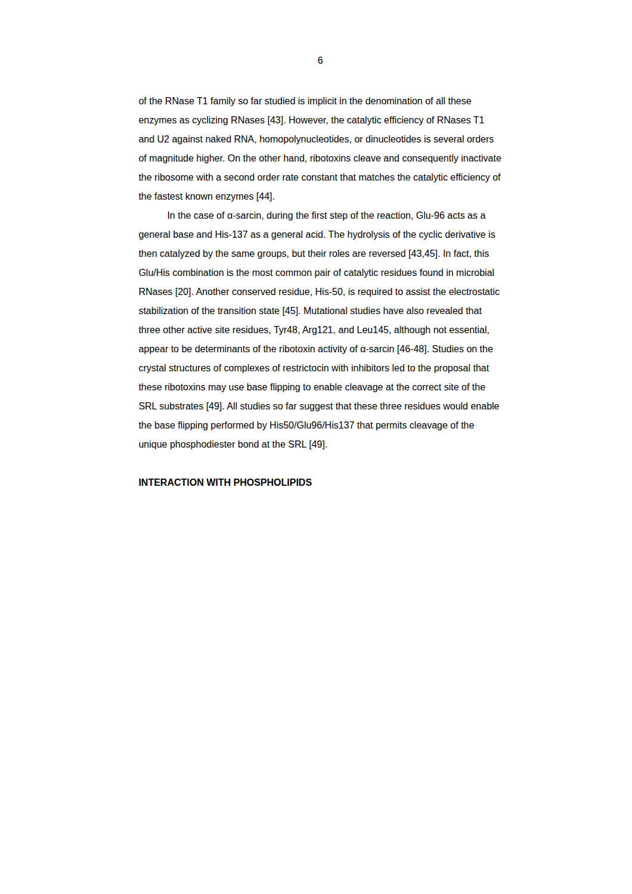6
of the RNase T1 family so far studied is implicit in the denomination of all these enzymes as cyclizing RNases [43]. However, the catalytic efficiency of RNases T1 and U2 against naked RNA, homopolynucleotides, or dinucleotides is several orders of magnitude higher. On the other hand, ribotoxins cleave and consequently inactivate the ribosome with a second order rate constant that matches the catalytic efficiency of the fastest known enzymes [44].
In the case of α-sarcin, during the first step of the reaction, Glu-96 acts as a general base and His-137 as a general acid. The hydrolysis of the cyclic derivative is then catalyzed by the same groups, but their roles are reversed [43,45]. In fact, this Glu/His combination is the most common pair of catalytic residues found in microbial RNases [20]. Another conserved residue, His-50, is required to assist the electrostatic stabilization of the transition state [45]. Mutational studies have also revealed that three other active site residues, Tyr48, Arg121, and Leu145, although not essential, appear to be determinants of the ribotoxin activity of α-sarcin [46-48]. Studies on the crystal structures of complexes of restrictocin with inhibitors led to the proposal that these ribotoxins may use base flipping to enable cleavage at the correct site of the SRL substrates [49]. All studies so far suggest that these three residues would enable the base flipping performed by His50/Glu96/His137 that permits cleavage of the unique phosphodiester bond at the SRL [49].
Interaction with phospholipids